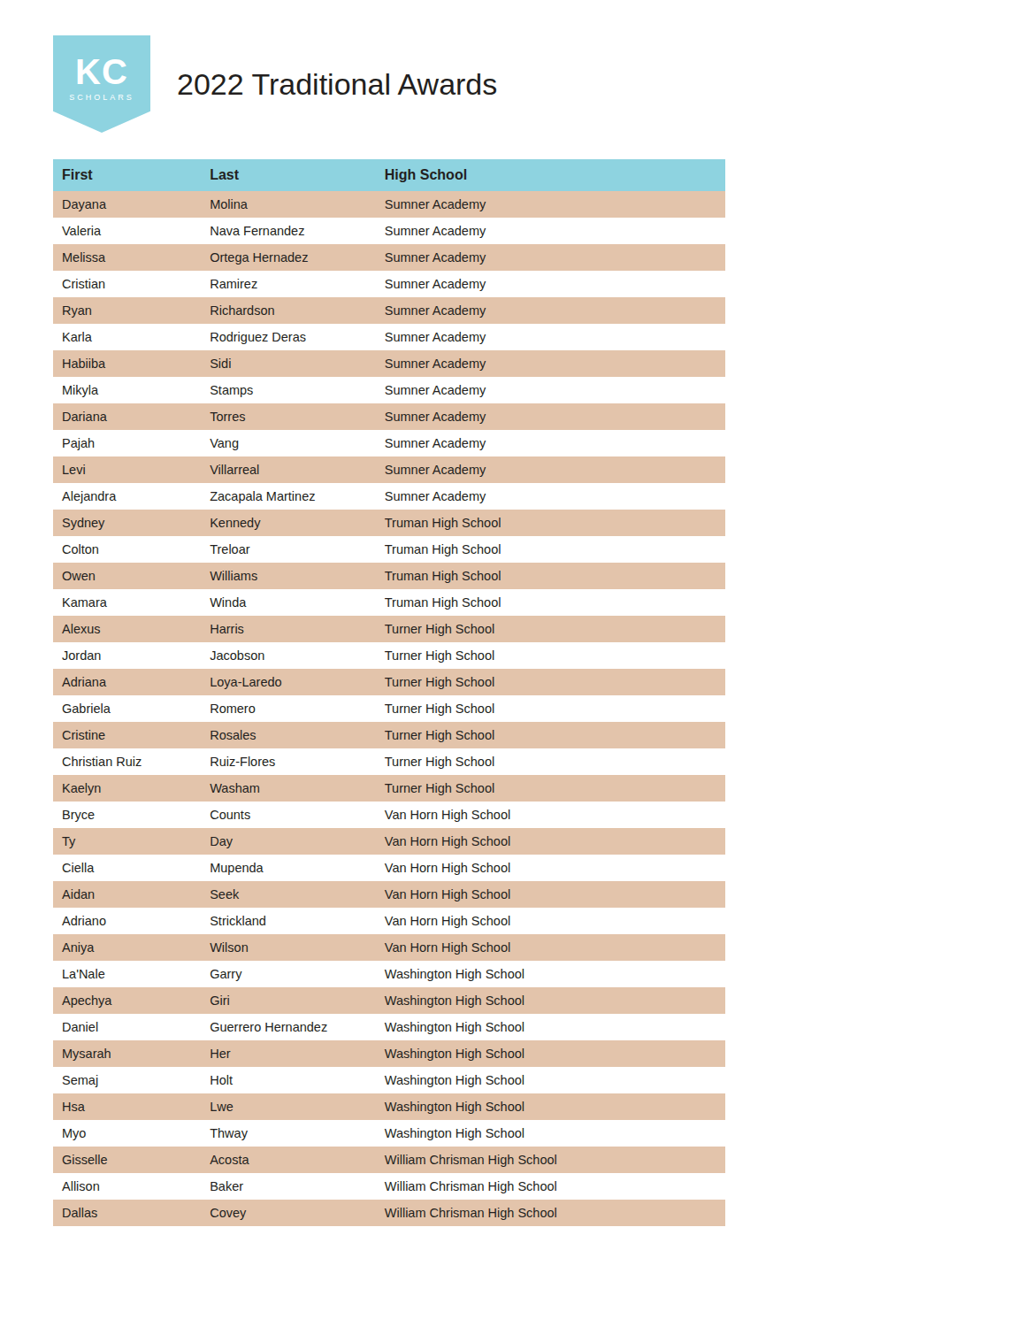KC
SCHOLARS
2022 Traditional Awards
| First | Last | High School |
| --- | --- | --- |
| Dayana | Molina | Sumner Academy |
| Valeria | Nava Fernandez | Sumner Academy |
| Melissa | Ortega Hernadez | Sumner Academy |
| Cristian | Ramirez | Sumner Academy |
| Ryan | Richardson | Sumner Academy |
| Karla | Rodriguez Deras | Sumner Academy |
| Habiiba | Sidi | Sumner Academy |
| Mikyla | Stamps | Sumner Academy |
| Dariana | Torres | Sumner Academy |
| Pajah | Vang | Sumner Academy |
| Levi | Villarreal | Sumner Academy |
| Alejandra | Zacapala Martinez | Sumner Academy |
| Sydney | Kennedy | Truman High School |
| Colton | Treloar | Truman High School |
| Owen | Williams | Truman High School |
| Kamara | Winda | Truman High School |
| Alexus | Harris | Turner High School |
| Jordan | Jacobson | Turner High School |
| Adriana | Loya-Laredo | Turner High School |
| Gabriela | Romero | Turner High School |
| Cristine | Rosales | Turner High School |
| Christian Ruiz | Ruiz-Flores | Turner High School |
| Kaelyn | Washam | Turner High School |
| Bryce | Counts | Van Horn High School |
| Ty | Day | Van Horn High School |
| Ciella | Mupenda | Van Horn High School |
| Aidan | Seek | Van Horn High School |
| Adriano | Strickland | Van Horn High School |
| Aniya | Wilson | Van Horn High School |
| La'Nale | Garry | Washington High School |
| Apechya | Giri | Washington High School |
| Daniel | Guerrero Hernandez | Washington High School |
| Mysarah | Her | Washington High School |
| Semaj | Holt | Washington High School |
| Hsa | Lwe | Washington High School |
| Myo | Thway | Washington High School |
| Gisselle | Acosta | William Chrisman High School |
| Allison | Baker | William Chrisman High School |
| Dallas | Covey | William Chrisman High School |